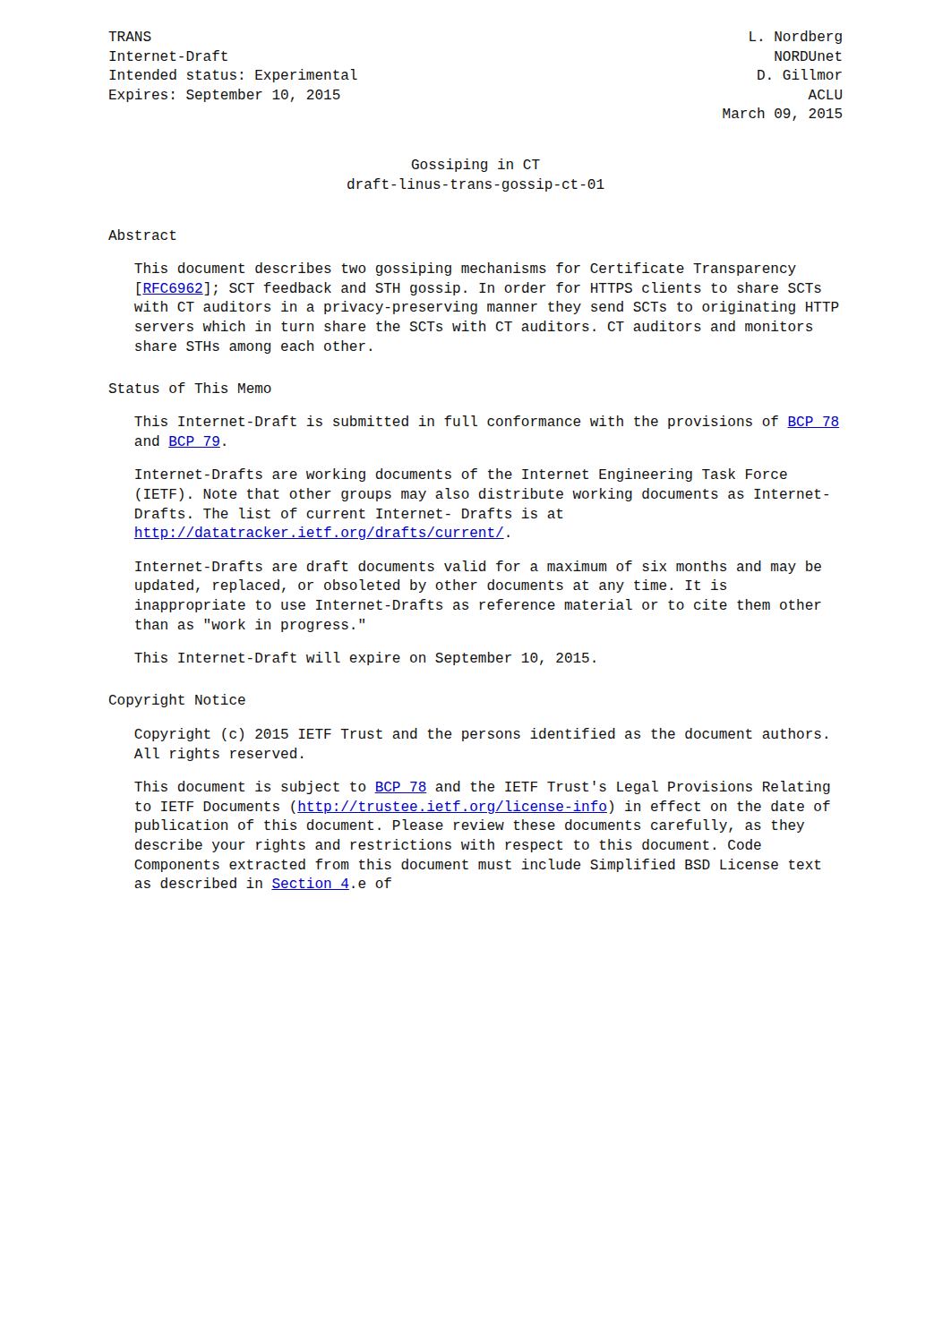TRANS L. Nordberg
Internet-Draft NORDUnet
Intended status: Experimental D. Gillmor
Expires: September 10, 2015 ACLU
March 09, 2015
Gossiping in CT
draft-linus-trans-gossip-ct-01
Abstract
This document describes two gossiping mechanisms for Certificate Transparency [RFC6962]; SCT feedback and STH gossip. In order for HTTPS clients to share SCTs with CT auditors in a privacy-preserving manner they send SCTs to originating HTTP servers which in turn share the SCTs with CT auditors. CT auditors and monitors share STHs among each other.
Status of This Memo
This Internet-Draft is submitted in full conformance with the provisions of BCP 78 and BCP 79.
Internet-Drafts are working documents of the Internet Engineering Task Force (IETF). Note that other groups may also distribute working documents as Internet-Drafts. The list of current Internet- Drafts is at http://datatracker.ietf.org/drafts/current/.
Internet-Drafts are draft documents valid for a maximum of six months and may be updated, replaced, or obsoleted by other documents at any time. It is inappropriate to use Internet-Drafts as reference material or to cite them other than as "work in progress."
This Internet-Draft will expire on September 10, 2015.
Copyright Notice
Copyright (c) 2015 IETF Trust and the persons identified as the document authors. All rights reserved.
This document is subject to BCP 78 and the IETF Trust's Legal Provisions Relating to IETF Documents (http://trustee.ietf.org/license-info) in effect on the date of publication of this document. Please review these documents carefully, as they describe your rights and restrictions with respect to this document. Code Components extracted from this document must include Simplified BSD License text as described in Section 4.e of